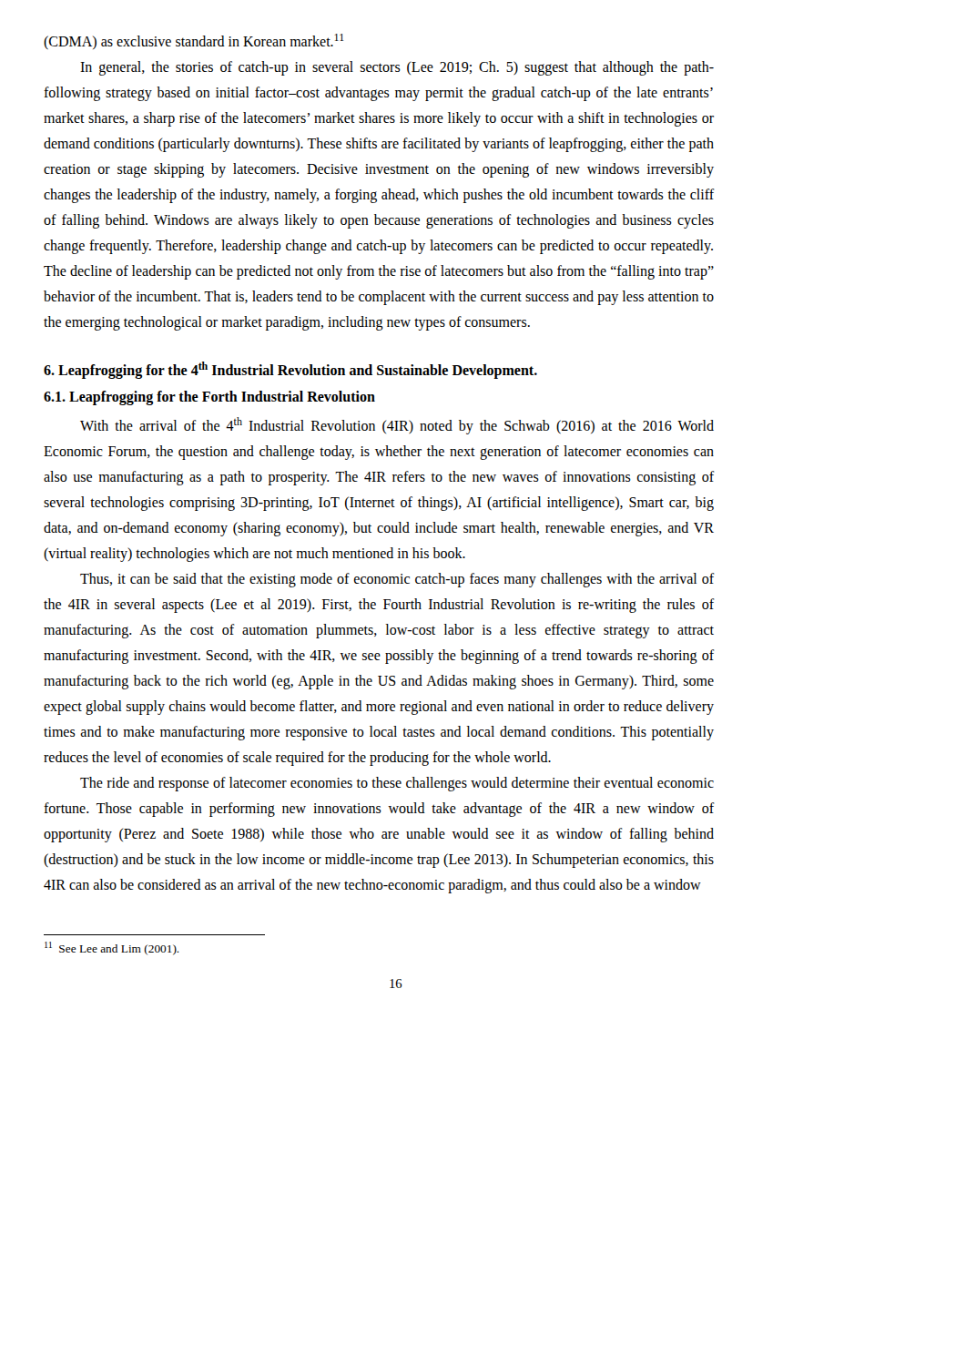(CDMA) as exclusive standard in Korean market.11
In general, the stories of catch-up in several sectors (Lee 2019; Ch. 5) suggest that although the path-following strategy based on initial factor–cost advantages may permit the gradual catch-up of the late entrants’ market shares, a sharp rise of the latecomers’ market shares is more likely to occur with a shift in technologies or demand conditions (particularly downturns). These shifts are facilitated by variants of leapfrogging, either the path creation or stage skipping by latecomers. Decisive investment on the opening of new windows irreversibly changes the leadership of the industry, namely, a forging ahead, which pushes the old incumbent towards the cliff of falling behind. Windows are always likely to open because generations of technologies and business cycles change frequently. Therefore, leadership change and catch-up by latecomers can be predicted to occur repeatedly. The decline of leadership can be predicted not only from the rise of latecomers but also from the “falling into trap” behavior of the incumbent. That is, leaders tend to be complacent with the current success and pay less attention to the emerging technological or market paradigm, including new types of consumers.
6. Leapfrogging for the 4th Industrial Revolution and Sustainable Development.
6.1. Leapfrogging for the Forth Industrial Revolution
With the arrival of the 4th Industrial Revolution (4IR) noted by the Schwab (2016) at the 2016 World Economic Forum, the question and challenge today, is whether the next generation of latecomer economies can also use manufacturing as a path to prosperity. The 4IR refers to the new waves of innovations consisting of several technologies comprising 3D-printing, IoT (Internet of things), AI (artificial intelligence), Smart car, big data, and on-demand economy (sharing economy), but could include smart health, renewable energies, and VR (virtual reality) technologies which are not much mentioned in his book.
Thus, it can be said that the existing mode of economic catch-up faces many challenges with the arrival of the 4IR in several aspects (Lee et al 2019). First, the Fourth Industrial Revolution is re-writing the rules of manufacturing. As the cost of automation plummets, low-cost labor is a less effective strategy to attract manufacturing investment. Second, with the 4IR, we see possibly the beginning of a trend towards re-shoring of manufacturing back to the rich world (eg, Apple in the US and Adidas making shoes in Germany). Third, some expect global supply chains would become flatter, and more regional and even national in order to reduce delivery times and to make manufacturing more responsive to local tastes and local demand conditions. This potentially reduces the level of economies of scale required for the producing for the whole world.
The ride and response of latecomer economies to these challenges would determine their eventual economic fortune. Those capable in performing new innovations would take advantage of the 4IR a new window of opportunity (Perez and Soete 1988) while those who are unable would see it as window of falling behind (destruction) and be stuck in the low income or middle-income trap (Lee 2013). In Schumpeterian economics, this 4IR can also be considered as an arrival of the new techno-economic paradigm, and thus could also be a window
11 See Lee and Lim (2001).
16